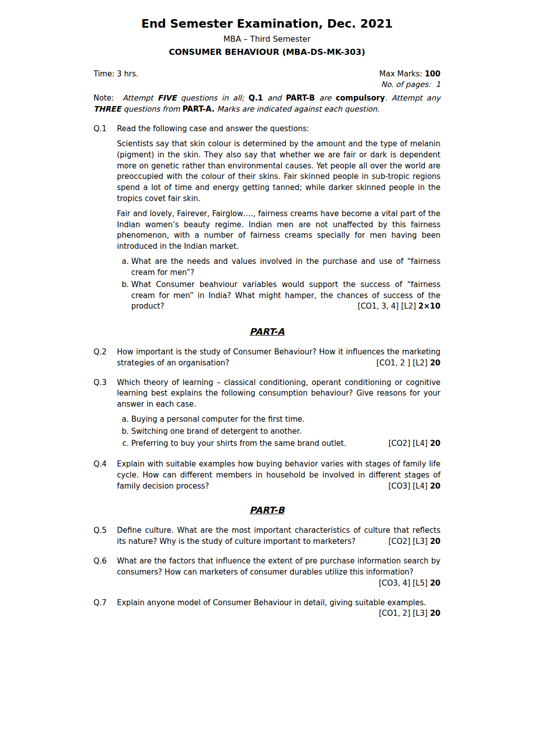End Semester Examination, Dec. 2021
MBA – Third Semester
CONSUMER BEHAVIOUR (MBA-DS-MK-303)
Time: 3 hrs.
Max Marks: 100
No. of pages: 1
Note: Attempt FIVE questions in all; Q.1 and PART-B are compulsory. Attempt any THREE questions from PART-A. Marks are indicated against each question.
Q.1
Read the following case and answer the questions:
Scientists say that skin colour is determined by the amount and the type of melanin (pigment) in the skin. They also say that whether we are fair or dark is dependent more on genetic rather than environmental causes. Yet people all over the world are preoccupied with the colour of their skins. Fair skinned people in sub-tropic regions spend a lot of time and energy getting tanned; while darker skinned people in the tropics covet fair skin.
Fair and lovely, Fairever, Fairglow…., fairness creams have become a vital part of the Indian women’s beauty regime. Indian men are not unaffected by this fairness phenomenon, with a number of fairness creams specially for men having been introduced in the Indian market.
What are the needs and values involved in the purchase and use of “fairness cream for men”?
What Consumer beahviour variables would support the success of “fairness cream for men” in India? What might hamper, the chances of success of the product? [CO1, 3, 4] [L2] 2×10
PART-A
Q.2
How important is the study of Consumer Behaviour? How it influences the marketing strategies of an organisation? [CO1, 2 ] [L2] 20
Q.3
Which theory of learning – classical conditioning, operant conditioning or cognitive learning best explains the following consumption behaviour? Give reasons for your answer in each case.
Buying a personal computer for the first time.
Switching one brand of detergent to another.
Preferring to buy your shirts from the same brand outlet. [CO2] [L4] 20
Q.4
Explain with suitable examples how buying behavior varies with stages of family life cycle. How can different members in household be involved in different stages of family decision process? [CO3] [L4] 20
PART-B
Q.5
Define culture. What are the most important characteristics of culture that reflects its nature? Why is the study of culture important to marketers? [CO2] [L3] 20
Q.6
What are the factors that influence the extent of pre purchase information search by consumers? How can marketers of consumer durables utilize this information? [CO3, 4] [L5] 20
Q.7
Explain anyone model of Consumer Behaviour in detail, giving suitable examples. [CO1, 2] [L3] 20